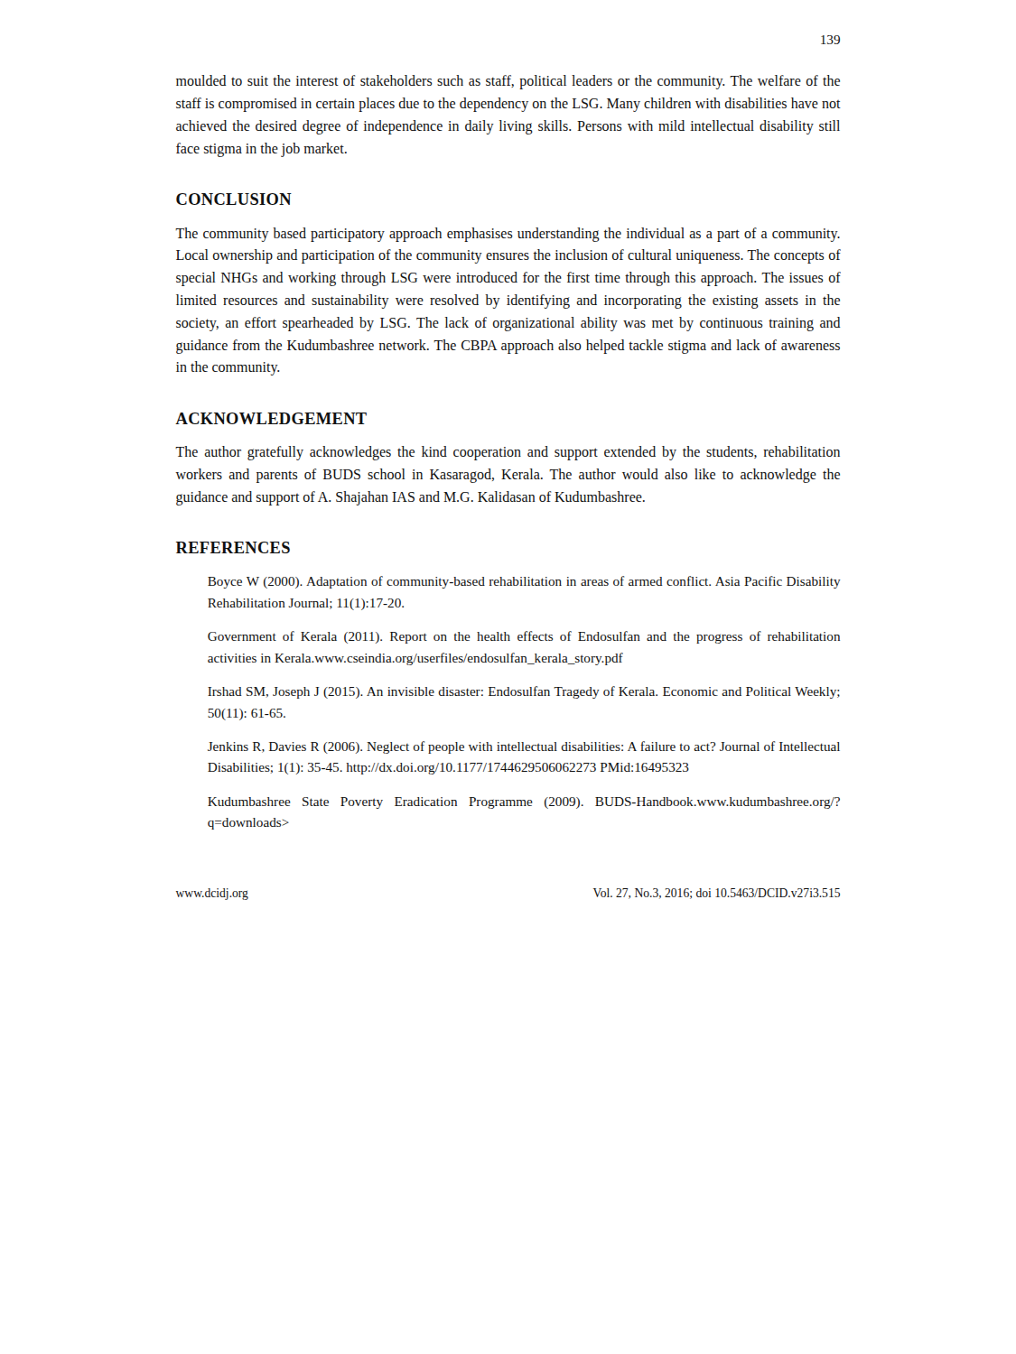139
moulded to suit the interest of stakeholders such as staff, political leaders or the community. The welfare of the staff is compromised in certain places due to the dependency on the LSG. Many children with disabilities have not achieved the desired degree of independence in daily living skills. Persons with mild intellectual disability still face stigma in the job market.
CONCLUSION
The community based participatory approach emphasises understanding the individual as a part of a community. Local ownership and participation of the community ensures the inclusion of cultural uniqueness. The concepts of special NHGs and working through LSG were introduced for the first time through this approach. The issues of limited resources and sustainability were resolved by identifying and incorporating the existing assets in the society, an effort spearheaded by LSG. The lack of organizational ability was met by continuous training and guidance from the Kudumbashree network. The CBPA approach also helped tackle stigma and lack of awareness in the community.
ACKNOWLEDGEMENT
The author gratefully acknowledges the kind cooperation and support extended by the students, rehabilitation workers and parents of BUDS school in Kasaragod, Kerala. The author would also like to acknowledge the guidance and support of A. Shajahan IAS and M.G. Kalidasan of Kudumbashree.
REFERENCES
Boyce W (2000). Adaptation of community-based rehabilitation in areas of armed conflict. Asia Pacific Disability Rehabilitation Journal; 11(1):17-20.
Government of Kerala (2011). Report on the health effects of Endosulfan and the progress of rehabilitation activities in Kerala.www.cseindia.org/userfiles/endosulfan_kerala_story.pdf
Irshad SM, Joseph J (2015). An invisible disaster: Endosulfan Tragedy of Kerala. Economic and Political Weekly; 50(11): 61-65.
Jenkins R, Davies R (2006). Neglect of people with intellectual disabilities: A failure to act? Journal of Intellectual Disabilities; 1(1): 35-45. http://dx.doi.org/10.1177/1744629506062273 PMid:16495323
Kudumbashree State Poverty Eradication Programme (2009). BUDS-Handbook.www.kudumbashree.org/?q=downloads>
www.dcidj.org Vol. 27, No.3, 2016; doi 10.5463/DCID.v27i3.515